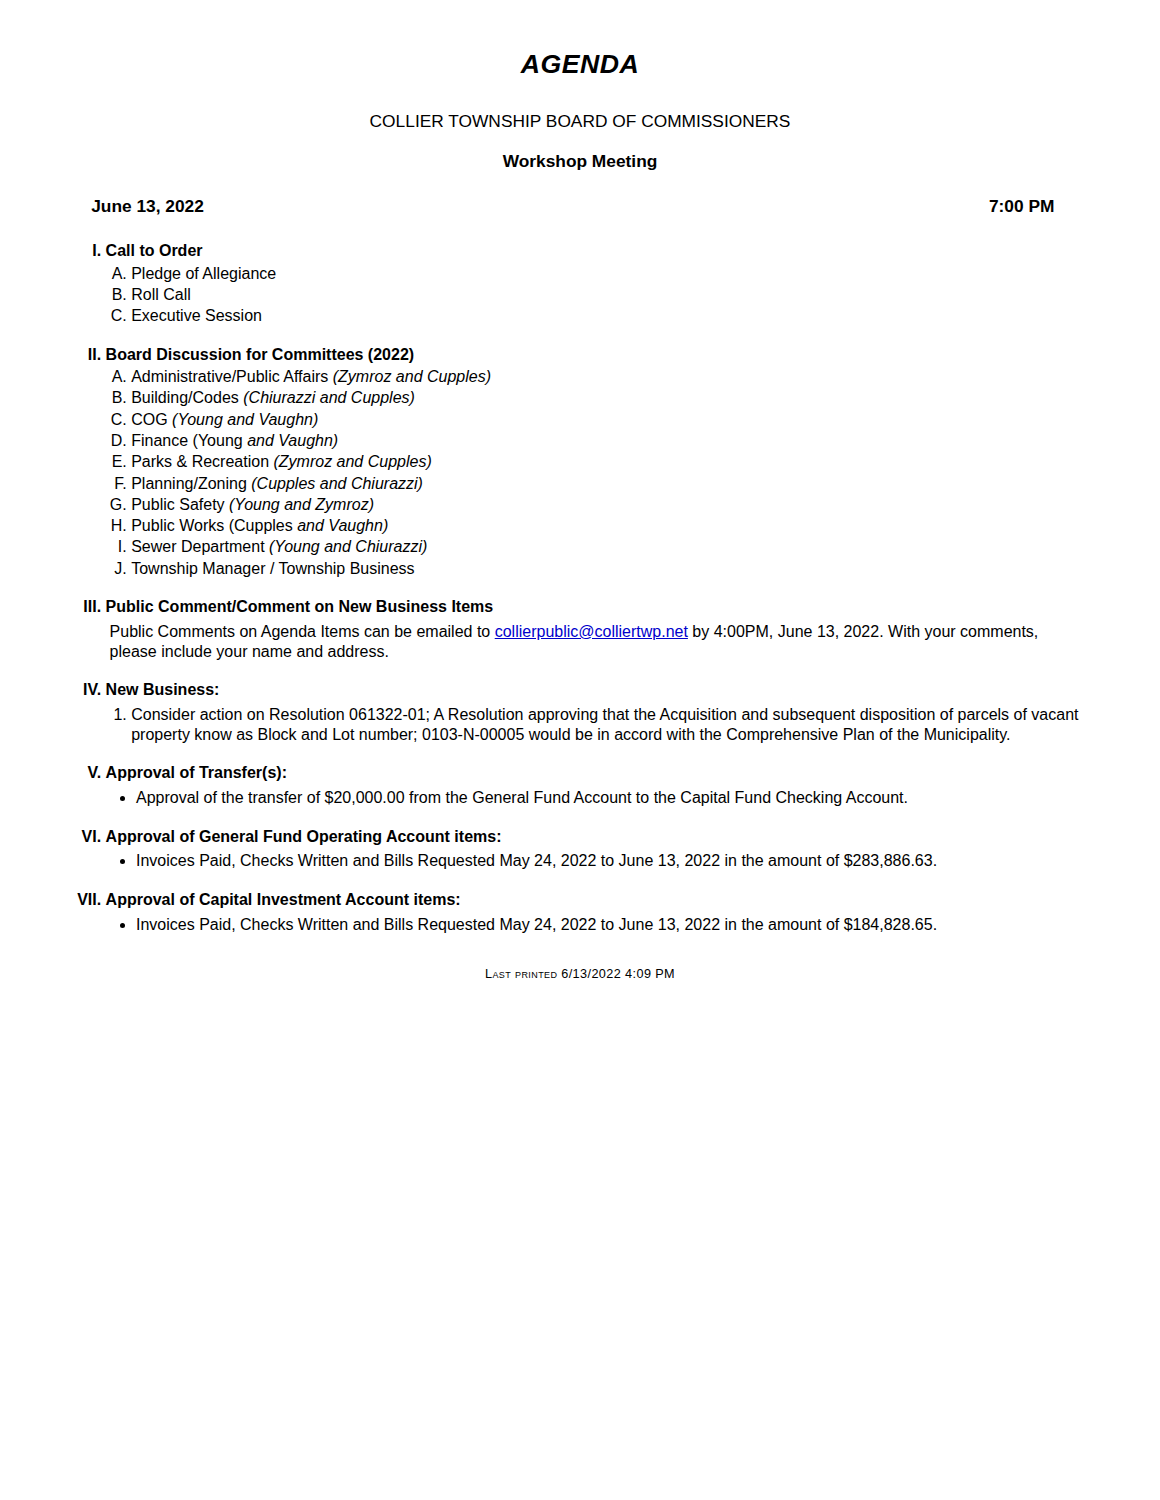AGENDA
COLLIER TOWNSHIP BOARD OF COMMISSIONERS
Workshop Meeting
June 13, 2022 7:00 PM
Call to Order
Pledge of Allegiance
Roll Call
Executive Session
Board Discussion for Committees (2022)
Administrative/Public Affairs (Zymroz and Cupples)
Building/Codes (Chiurazzi and Cupples)
COG (Young and Vaughn)
Finance (Young and Vaughn)
Parks & Recreation (Zymroz and Cupples)
Planning/Zoning (Cupples and Chiurazzi)
Public Safety (Young and Zymroz)
Public Works (Cupples and Vaughn)
Sewer Department (Young and Chiurazzi)
Township Manager / Township Business
Public Comment/Comment on New Business Items
Public Comments on Agenda Items can be emailed to collierpublic@colliertwp.net by 4:00PM, June 13, 2022. With your comments, please include your name and address.
New Business:
Consider action on Resolution 061322-01; A Resolution approving that the Acquisition and subsequent disposition of parcels of vacant property know as Block and Lot number; 0103-N-00005 would be in accord with the Comprehensive Plan of the Municipality.
Approval of Transfer(s):
Approval of the transfer of $20,000.00 from the General Fund Account to the Capital Fund Checking Account.
Approval of General Fund Operating Account items:
Invoices Paid, Checks Written and Bills Requested May 24, 2022 to June 13, 2022 in the amount of $283,886.63.
Approval of Capital Investment Account items:
Invoices Paid, Checks Written and Bills Requested May 24, 2022 to June 13, 2022 in the amount of $184,828.65.
Last printed 6/13/2022 4:09 PM